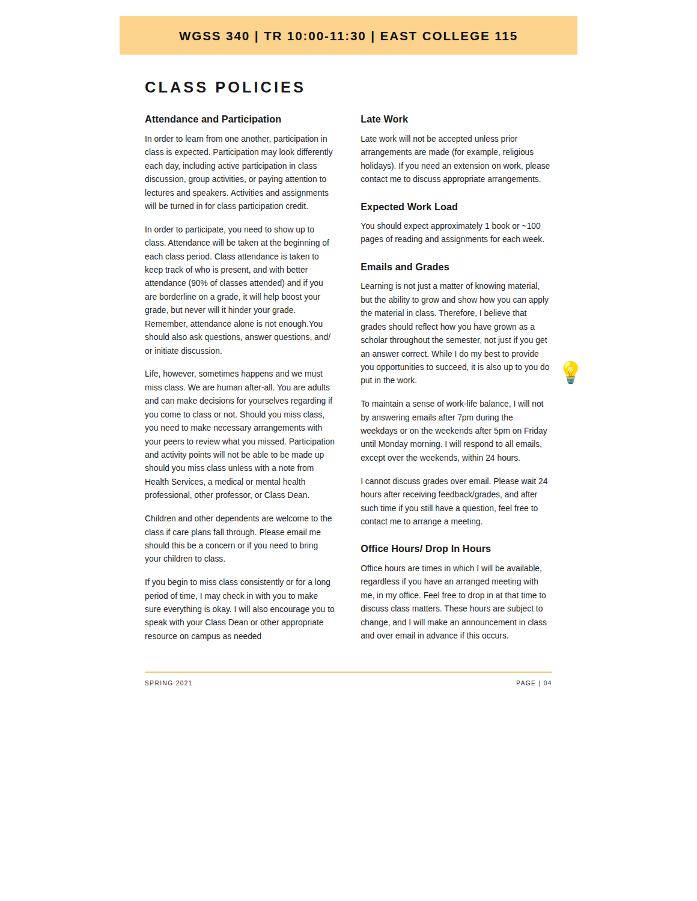WGSS 340 | TR 10:00-11:30 | East College 115
Class Policies
Attendance and Participation
In order to learn from one another, participation in class is expected. Participation may look differently each day, including active participation in class discussion, group activities, or paying attention to lectures and speakers. Activities and assignments will be turned in for class participation credit.
In order to participate, you need to show up to class. Attendance will be taken at the beginning of each class period. Class attendance is taken to keep track of who is present, and with better attendance (90% of classes attended) and if you are borderline on a grade, it will help boost your grade, but never will it hinder your grade. Remember, attendance alone is not enough.You should also ask questions, answer questions, and/ or initiate discussion.
Life, however, sometimes happens and we must miss class. We are human after-all. You are adults and can make decisions for yourselves regarding if you come to class or not. Should you miss class, you need to make necessary arrangements with your peers to review what you missed. Participation and activity points will not be able to be made up should you miss class unless with a note from Health Services, a medical or mental health professional, other professor, or Class Dean.
Children and other dependents are welcome to the class if care plans fall through. Please email me should this be a concern or if you need to bring your children to class.
If you begin to miss class consistently or for a long period of time, I may check in with you to make sure everything is okay. I will also encourage you to speak with your Class Dean or other appropriate resource on campus as needed
Late Work
Late work will not be accepted unless prior arrangements are made (for example, religious holidays). If you need an extension on work, please contact me to discuss appropriate arrangements.
Expected Work Load
You should expect approximately 1 book or ~100 pages of reading and assignments for each week.
Emails and Grades
Learning is not just a matter of knowing material, but the ability to grow and show how you can apply the material in class. Therefore, I believe that grades should reflect how you have grown as a scholar throughout the semester, not just if you get an answer correct. While I do my best to provide you opportunities to succeed, it is also up to you do put in the work.
To maintain a sense of work-life balance, I will not by answering emails after 7pm during the weekdays or on the weekends after 5pm on Friday until Monday morning. I will respond to all emails, except over the weekends, within 24 hours.
I cannot discuss grades over email. Please wait 24 hours after receiving feedback/grades, and after such time if you still have a question, feel free to contact me to arrange a meeting.
Office Hours/ Drop In Hours
Office hours are times in which I will be available, regardless if you have an arranged meeting with me, in my office. Feel free to drop in at that time to discuss class matters. These hours are subject to change, and I will make an announcement in class and over email in advance if this occurs.
💡
Spring 2021 Page | 04